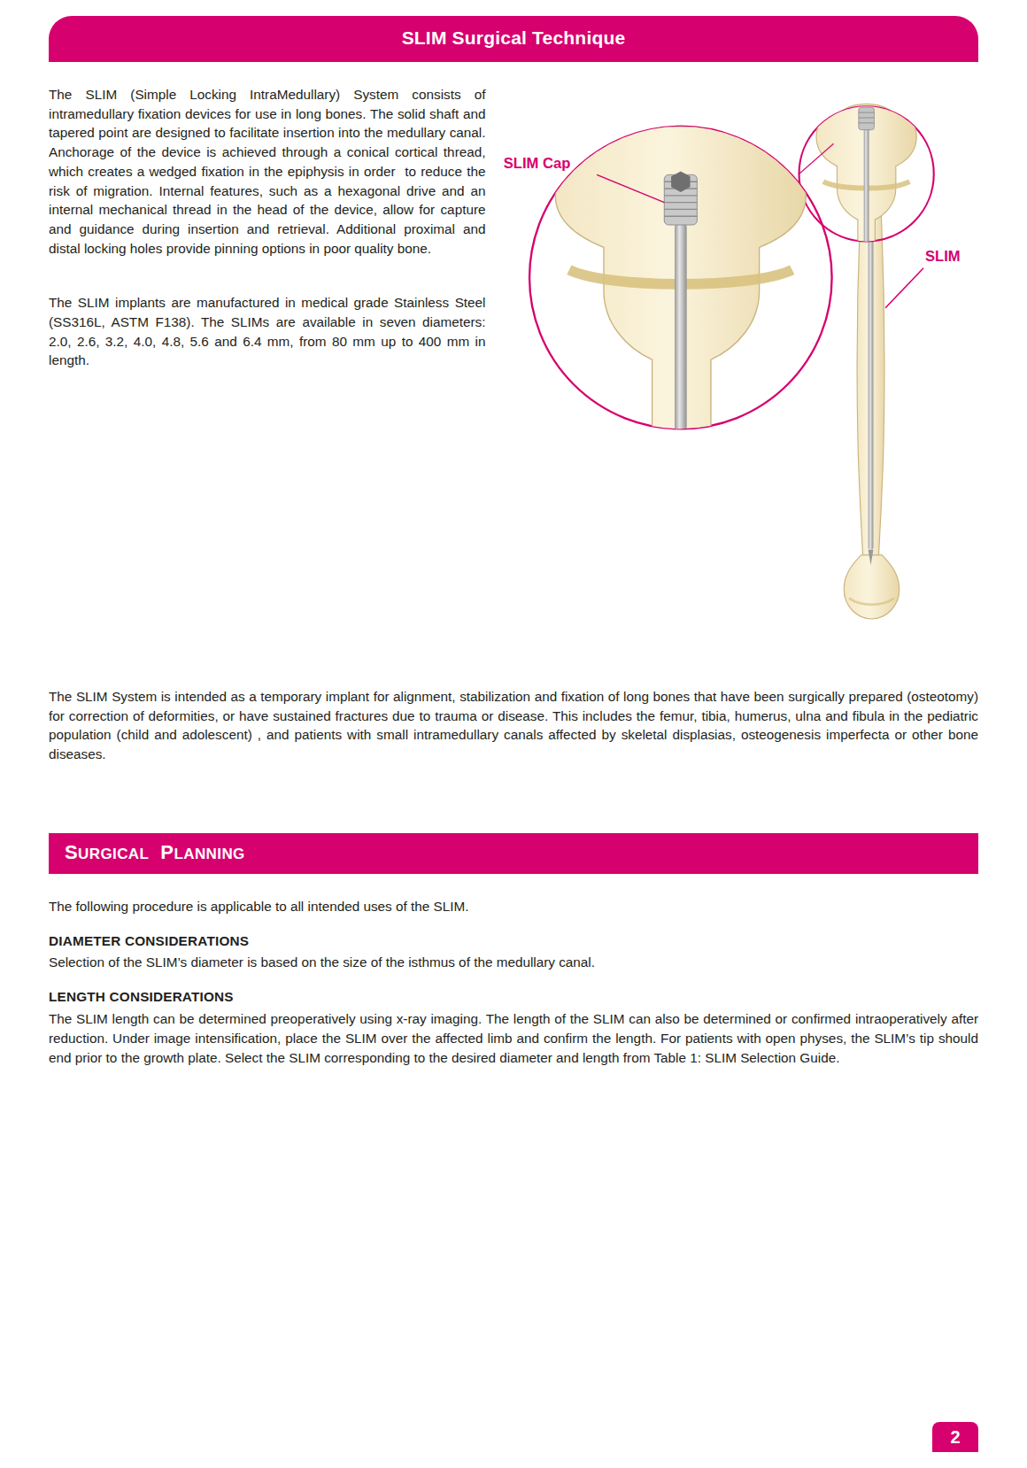SLIM Surgical Technique
The SLIM (Simple Locking IntraMedullary) System consists of intramedullary fixation devices for use in long bones. The solid shaft and tapered point are designed to facilitate insertion into the medullary canal. Anchorage of the device is achieved through a conical cortical thread, which creates a wedged fixation in the epiphysis in order to reduce the risk of migration. Internal features, such as a hexagonal drive and an internal mechanical thread in the head of the device, allow for capture and guidance during insertion and retrieval. Additional proximal and distal locking holes provide pinning options in poor quality bone.
The SLIM implants are manufactured in medical grade Stainless Steel (SS316L, ASTM F138). The SLIMs are available in seven diameters: 2.0, 2.6, 3.2, 4.0, 4.8, 5.6 and 6.4 mm, from 80 mm up to 400 mm in length.
SLIM Cap SLIM
The SLIM System is intended as a temporary implant for alignment, stabilization and fixation of long bones that have been surgically prepared (osteotomy) for correction of deformities, or have sustained fractures due to trauma or disease. This includes the femur, tibia, humerus, ulna and fibula in the pediatric population (child and adolescent) , and patients with small intramedullary canals affected by skeletal displasias, osteogenesis imperfecta or other bone diseases.
SURGICAL PLANNING
The following procedure is applicable to all intended uses of the SLIM.
DIAMETER CONSIDERATIONS
Selection of the SLIM’s diameter is based on the size of the isthmus of the medullary canal.
LENGTH CONSIDERATIONS
The SLIM length can be determined preoperatively using x-ray imaging. The length of the SLIM can also be determined or confirmed intraoperatively after reduction. Under image intensification, place the SLIM over the affected limb and confirm the length. For patients with open physes, the SLIM’s tip should end prior to the growth plate. Select the SLIM corresponding to the desired diameter and length from Table 1: SLIM Selection Guide.
2